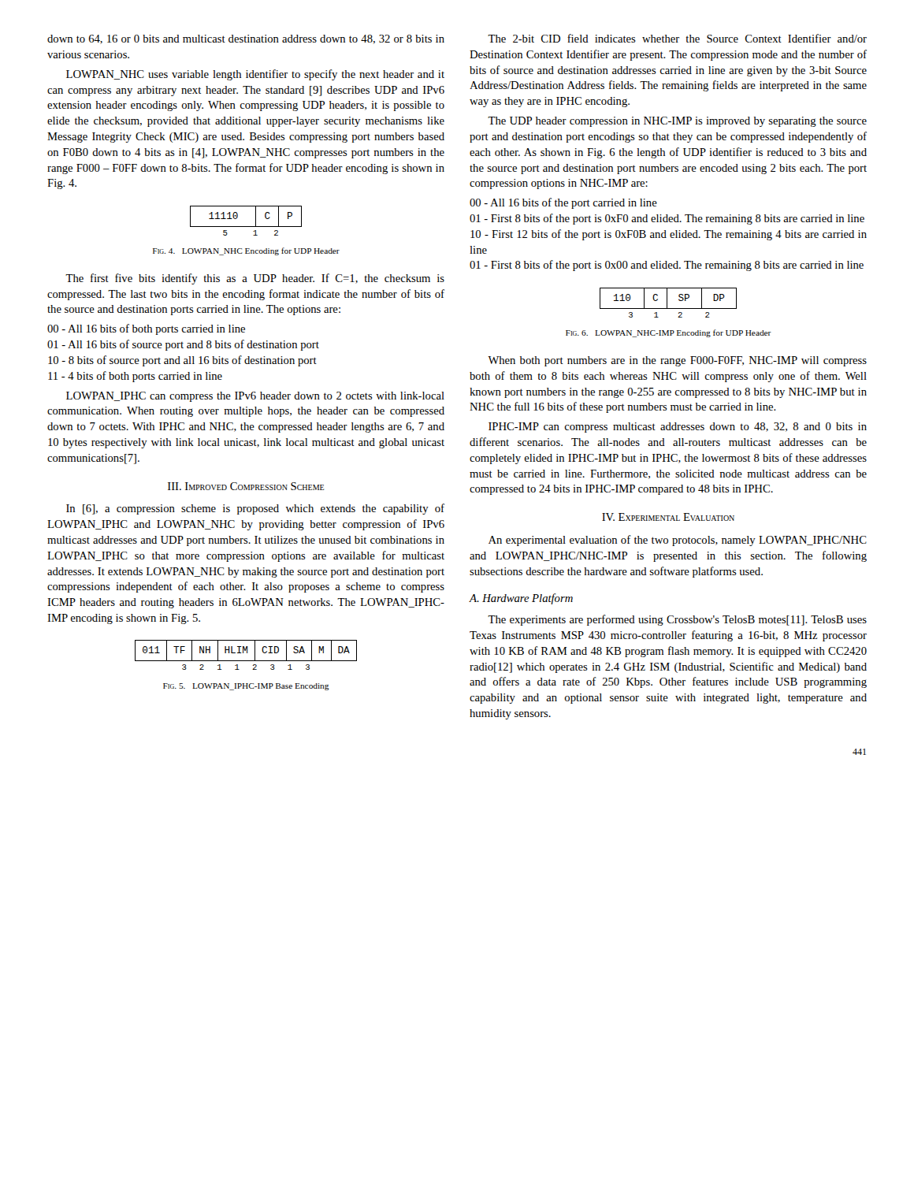down to 64, 16 or 0 bits and multicast destination address down to 48, 32 or 8 bits in various scenarios.
LOWPAN_NHC uses variable length identifier to specify the next header and it can compress any arbitrary next header. The standard [9] describes UDP and IPv6 extension header encodings only. When compressing UDP headers, it is possible to elide the checksum, provided that additional upper-layer security mechanisms like Message Integrity Check (MIC) are used. Besides compressing port numbers based on F0B0 down to 4 bits as in [4], LOWPAN_NHC compresses port numbers in the range F000 – F0FF down to 8-bits. The format for UDP header encoding is shown in Fig. 4.
| 11110 | C | P |
| 5 | 1 | 2 |
Fig. 4. LOWPAN_NHC Encoding for UDP Header
The first five bits identify this as a UDP header. If C=1, the checksum is compressed. The last two bits in the encoding format indicate the number of bits of the source and destination ports carried in line. The options are:
00 - All 16 bits of both ports carried in line
01 - All 16 bits of source port and 8 bits of destination port
10 - 8 bits of source port and all 16 bits of destination port
11 - 4 bits of both ports carried in line
LOWPAN_IPHC can compress the IPv6 header down to 2 octets with link-local communication. When routing over multiple hops, the header can be compressed down to 7 octets. With IPHC and NHC, the compressed header lengths are 6, 7 and 10 bytes respectively with link local unicast, link local multicast and global unicast communications[7].
III. Improved Compression Scheme
In [6], a compression scheme is proposed which extends the capability of LOWPAN_IPHC and LOWPAN_NHC by providing better compression of IPv6 multicast addresses and UDP port numbers. It utilizes the unused bit combinations in LOWPAN_IPHC so that more compression options are available for multicast addresses. It extends LOWPAN_NHC by making the source port and destination port compressions independent of each other. It also proposes a scheme to compress ICMP headers and routing headers in 6LoWPAN networks. The LOWPAN_IPHC-IMP encoding is shown in Fig. 5.
| 011 | TF | NH | HLIM | CID | SA | M | DA |
| 3 | 2 | 1 | 1 | 2 | 3 | 1 | 3 |
Fig. 5. LOWPAN_IPHC-IMP Base Encoding
The 2-bit CID field indicates whether the Source Context Identifier and/or Destination Context Identifier are present. The compression mode and the number of bits of source and destination addresses carried in line are given by the 3-bit Source Address/Destination Address fields. The remaining fields are interpreted in the same way as they are in IPHC encoding.
The UDP header compression in NHC-IMP is improved by separating the source port and destination port encodings so that they can be compressed independently of each other. As shown in Fig. 6 the length of UDP identifier is reduced to 3 bits and the source port and destination port numbers are encoded using 2 bits each. The port compression options in NHC-IMP are:
00 - All 16 bits of the port carried in line
01 - First 8 bits of the port is 0xF0 and elided. The remaining 8 bits are carried in line
10 - First 12 bits of the port is 0xF0B and elided. The remaining 4 bits are carried in line
01 - First 8 bits of the port is 0x00 and elided. The remaining 8 bits are carried in line
| 110 | C | SP | DP |
| 3 | 1 | 2 | 2 |
Fig. 6. LOWPAN_NHC-IMP Encoding for UDP Header
When both port numbers are in the range F000-F0FF, NHC-IMP will compress both of them to 8 bits each whereas NHC will compress only one of them. Well known port numbers in the range 0-255 are compressed to 8 bits by NHC-IMP but in NHC the full 16 bits of these port numbers must be carried in line.
IPHC-IMP can compress multicast addresses down to 48, 32, 8 and 0 bits in different scenarios. The all-nodes and all-routers multicast addresses can be completely elided in IPHC-IMP but in IPHC, the lowermost 8 bits of these addresses must be carried in line. Furthermore, the solicited node multicast address can be compressed to 24 bits in IPHC-IMP compared to 48 bits in IPHC.
IV. Experimental Evaluation
An experimental evaluation of the two protocols, namely LOWPAN_IPHC/NHC and LOWPAN_IPHC/NHC-IMP is presented in this section. The following subsections describe the hardware and software platforms used.
A. Hardware Platform
The experiments are performed using Crossbow's TelosB motes[11]. TelosB uses Texas Instruments MSP 430 micro-controller featuring a 16-bit, 8 MHz processor with 10 KB of RAM and 48 KB program flash memory. It is equipped with CC2420 radio[12] which operates in 2.4 GHz ISM (Industrial, Scientific and Medical) band and offers a data rate of 250 Kbps. Other features include USB programming capability and an optional sensor suite with integrated light, temperature and humidity sensors.
441